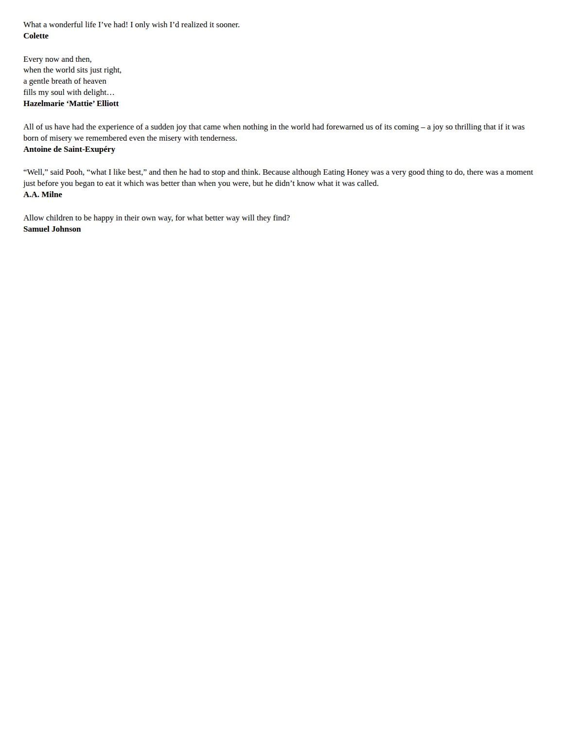What a wonderful life I’ve had! I only wish I’d realized it sooner.
Colette
Every now and then,
when the world sits just right,
a gentle breath of heaven
fills my soul with delight…
Hazelmarie ‘Mattie’ Elliott
All of us have had the experience of a sudden joy that came when nothing in the world had forewarned us of its coming – a joy so thrilling that if it was born of misery we remembered even the misery with tenderness.
Antoine de Saint-Exupéry
“Well,” said Pooh, “what I like best,” and then he had to stop and think. Because although Eating Honey was a very good thing to do, there was a moment just before you began to eat it which was better than when you were, but he didn’t know what it was called.
A.A. Milne
Allow children to be happy in their own way, for what better way will they find?
Samuel Johnson